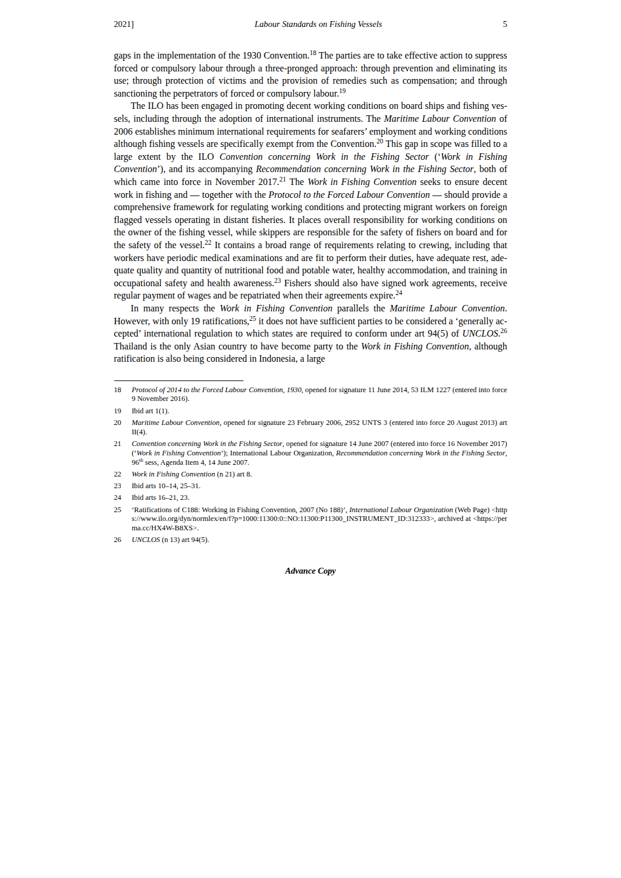2021] Labour Standards on Fishing Vessels 5
gaps in the implementation of the 1930 Convention.18 The parties are to take effective action to suppress forced or compulsory labour through a three-pronged approach: through prevention and eliminating its use; through protection of victims and the provision of remedies such as compensation; and through sanctioning the perpetrators of forced or compulsory labour.19
The ILO has been engaged in promoting decent working conditions on board ships and fishing vessels, including through the adoption of international instruments. The Maritime Labour Convention of 2006 establishes minimum international requirements for seafarers’ employment and working conditions although fishing vessels are specifically exempt from the Convention.20 This gap in scope was filled to a large extent by the ILO Convention concerning Work in the Fishing Sector (‘Work in Fishing Convention’), and its accompanying Recommendation concerning Work in the Fishing Sector, both of which came into force in November 2017.21 The Work in Fishing Convention seeks to ensure decent work in fishing and — together with the Protocol to the Forced Labour Convention — should provide a comprehensive framework for regulating working conditions and protecting migrant workers on foreign flagged vessels operating in distant fisheries. It places overall responsibility for working conditions on the owner of the fishing vessel, while skippers are responsible for the safety of fishers on board and for the safety of the vessel.22 It contains a broad range of requirements relating to crewing, including that workers have periodic medical examinations and are fit to perform their duties, have adequate rest, adequate quality and quantity of nutritional food and potable water, healthy accommodation, and training in occupational safety and health awareness.23 Fishers should also have signed work agreements, receive regular payment of wages and be repatriated when their agreements expire.24
In many respects the Work in Fishing Convention parallels the Maritime Labour Convention. However, with only 19 ratifications,25 it does not have sufficient parties to be considered a ‘generally accepted’ international regulation to which states are required to conform under art 94(5) of UNCLOS.26 Thailand is the only Asian country to have become party to the Work in Fishing Convention, although ratification is also being considered in Indonesia, a large
18 Protocol of 2014 to the Forced Labour Convention, 1930, opened for signature 11 June 2014, 53 ILM 1227 (entered into force 9 November 2016).
19 Ibid art 1(1).
20 Maritime Labour Convention, opened for signature 23 February 2006, 2952 UNTS 3 (entered into force 20 August 2013) art II(4).
21 Convention concerning Work in the Fishing Sector, opened for signature 14 June 2007 (entered into force 16 November 2017) (‘Work in Fishing Convention’); International Labour Organization, Recommendation concerning Work in the Fishing Sector, 96th sess, Agenda Item 4, 14 June 2007.
22 Work in Fishing Convention (n 21) art 8.
23 Ibid arts 10–14, 25–31.
24 Ibid arts 16–21, 23.
25‘Ratifications of C188: Working in Fishing Convention, 2007 (No 188)’, International Labour Organization (Web Page) <https://www.ilo.org/dyn/normlex/en/f?p=1000:11300:0::NO:11300:P11300_INSTRUMENT_ID:312333>, archived at <https://perma.cc/HX4W-B8XS>.
26 UNCLOS (n 13) art 94(5).
Advance Copy